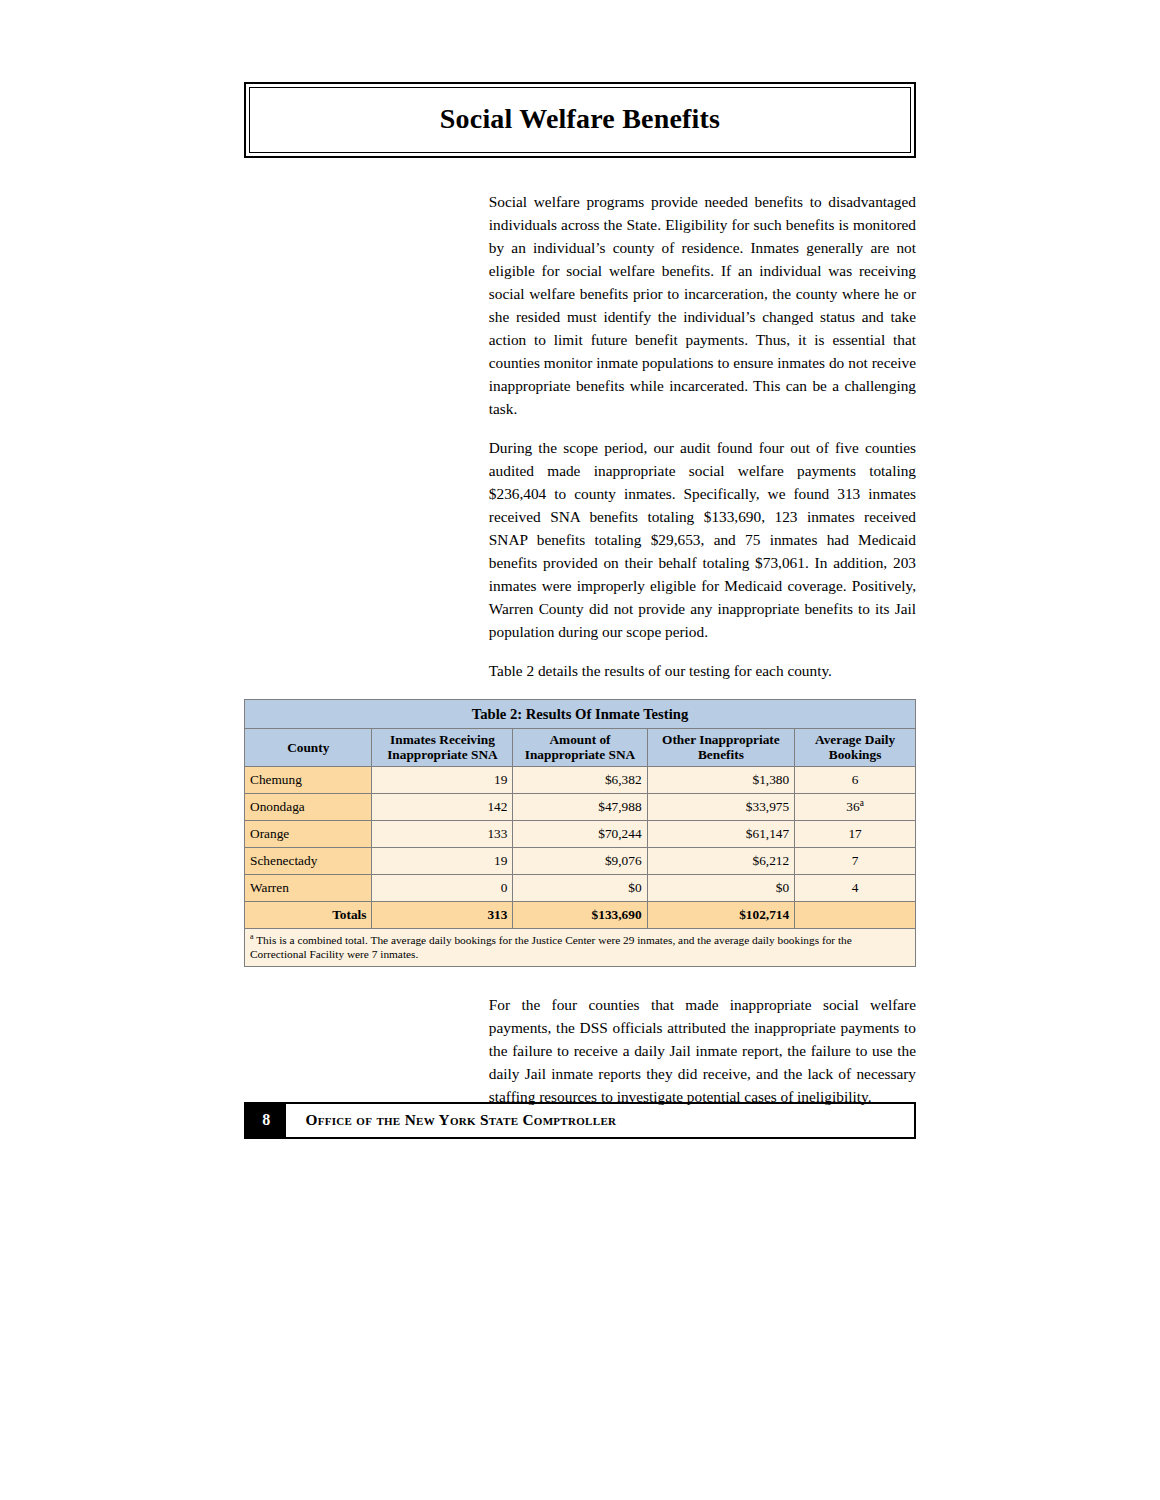Social Welfare Benefits
Social welfare programs provide needed benefits to disadvantaged individuals across the State. Eligibility for such benefits is monitored by an individual’s county of residence. Inmates generally are not eligible for social welfare benefits. If an individual was receiving social welfare benefits prior to incarceration, the county where he or she resided must identify the individual’s changed status and take action to limit future benefit payments. Thus, it is essential that counties monitor inmate populations to ensure inmates do not receive inappropriate benefits while incarcerated. This can be a challenging task.
During the scope period, our audit found four out of five counties audited made inappropriate social welfare payments totaling $236,404 to county inmates. Specifically, we found 313 inmates received SNA benefits totaling $133,690, 123 inmates received SNAP benefits totaling $29,653, and 75 inmates had Medicaid benefits provided on their behalf totaling $73,061. In addition, 203 inmates were improperly eligible for Medicaid coverage. Positively, Warren County did not provide any inappropriate benefits to its Jail population during our scope period.
Table 2 details the results of our testing for each county.
Table 2: Results Of Inmate Testing
| County | Inmates Receiving Inappropriate SNA | Amount of Inappropriate SNA | Other Inappropriate Benefits | Average Daily Bookings |
| --- | --- | --- | --- | --- |
| Chemung | 19 | $6,382 | $1,380 | 6 |
| Onondaga | 142 | $47,988 | $33,975 | 36 a |
| Orange | 133 | $70,244 | $61,147 | 17 |
| Schenectady | 19 | $9,076 | $6,212 | 7 |
| Warren | 0 | $0 | $0 | 4 |
| Totals | 313 | $133,690 | $102,714 | |
| a This is a combined total. The average daily bookings for the Justice Center were 29 inmates, and the average daily bookings for the Correctional Facility were 7 inmates. |
For the four counties that made inappropriate social welfare payments, the DSS officials attributed the inappropriate payments to the failure to receive a daily Jail inmate report, the failure to use the daily Jail inmate reports they did receive, and the lack of necessary staffing resources to investigate potential cases of ineligibility.
8
Office of the New York State Comptroller